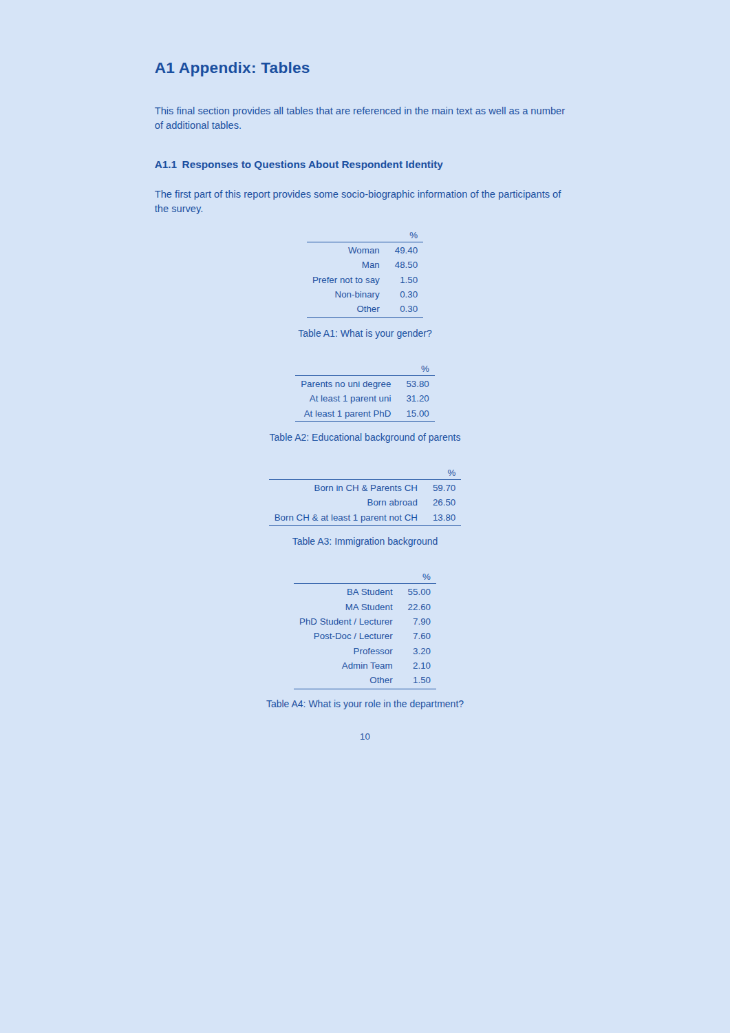A1 Appendix: Tables
This final section provides all tables that are referenced in the main text as well as a number of additional tables.
A1.1 Responses to Questions About Respondent Identity
The first part of this report provides some socio-biographic information of the participants of the survey.
| | % |
| Woman | 49.40 |
| Man | 48.50 |
| Prefer not to say | 1.50 |
| Non-binary | 0.30 |
| Other | 0.30 |
Table A1: What is your gender?
| | % |
| Parents no uni degree | 53.80 |
| At least 1 parent uni | 31.20 |
| At least 1 parent PhD | 15.00 |
Table A2: Educational background of parents
| | % |
| Born in CH & Parents CH | 59.70 |
| Born abroad | 26.50 |
| Born CH & at least 1 parent not CH | 13.80 |
Table A3: Immigration background
| | % |
| BA Student | 55.00 |
| MA Student | 22.60 |
| PhD Student / Lecturer | 7.90 |
| Post-Doc / Lecturer | 7.60 |
| Professor | 3.20 |
| Admin Team | 2.10 |
| Other | 1.50 |
Table A4: What is your role in the department?
10